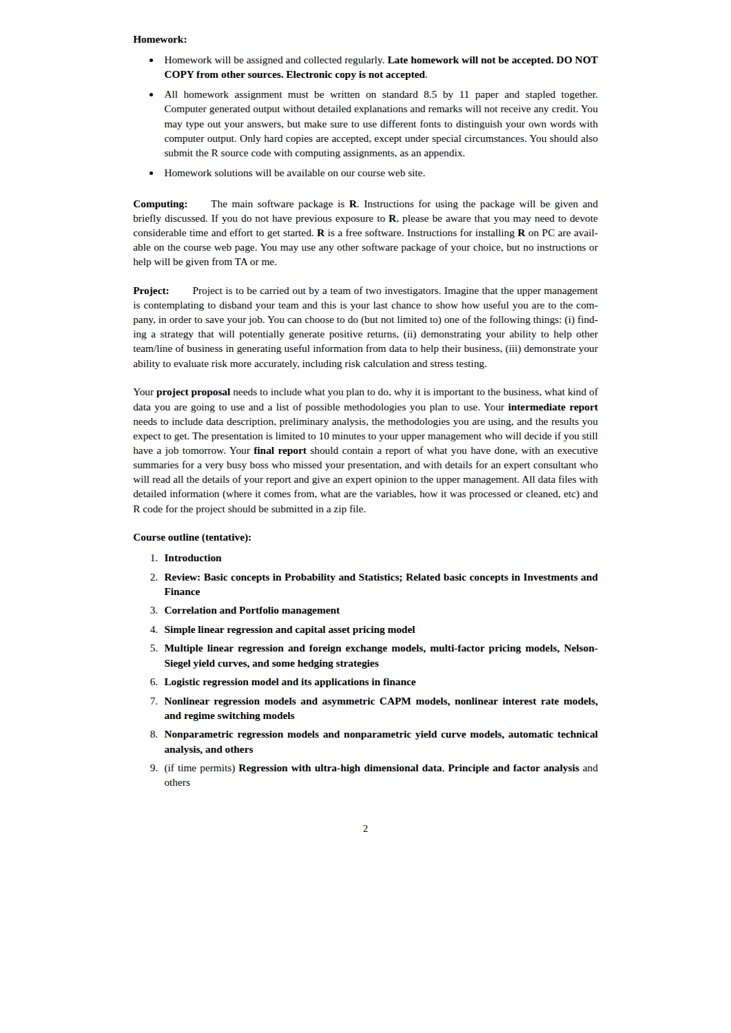Homework:
Homework will be assigned and collected regularly. Late homework will not be accepted. DO NOT COPY from other sources. Electronic copy is not accepted.
All homework assignment must be written on standard 8.5 by 11 paper and stapled together. Computer generated output without detailed explanations and remarks will not receive any credit. You may type out your answers, but make sure to use different fonts to distinguish your own words with computer output. Only hard copies are accepted, except under special circumstances. You should also submit the R source code with computing assignments, as an appendix.
Homework solutions will be available on our course web site.
Computing: The main software package is R. Instructions for using the package will be given and briefly discussed. If you do not have previous exposure to R, please be aware that you may need to devote considerable time and effort to get started. R is a free software. Instructions for installing R on PC are available on the course web page. You may use any other software package of your choice, but no instructions or help will be given from TA or me.
Project: Project is to be carried out by a team of two investigators. Imagine that the upper management is contemplating to disband your team and this is your last chance to show how useful you are to the company, in order to save your job. You can choose to do (but not limited to) one of the following things: (i) finding a strategy that will potentially generate positive returns, (ii) demonstrating your ability to help other team/line of business in generating useful information from data to help their business, (iii) demonstrate your ability to evaluate risk more accurately, including risk calculation and stress testing.
Your project proposal needs to include what you plan to do, why it is important to the business, what kind of data you are going to use and a list of possible methodologies you plan to use. Your intermediate report needs to include data description, preliminary analysis, the methodologies you are using, and the results you expect to get. The presentation is limited to 10 minutes to your upper management who will decide if you still have a job tomorrow. Your final report should contain a report of what you have done, with an executive summaries for a very busy boss who missed your presentation, and with details for an expert consultant who will read all the details of your report and give an expert opinion to the upper management. All data files with detailed information (where it comes from, what are the variables, how it was processed or cleaned, etc) and R code for the project should be submitted in a zip file.
Course outline (tentative):
Introduction
Review: Basic concepts in Probability and Statistics; Related basic concepts in Investments and Finance
Correlation and Portfolio management
Simple linear regression and capital asset pricing model
Multiple linear regression and foreign exchange models, multi-factor pricing models, Nelson-Siegel yield curves, and some hedging strategies
Logistic regression model and its applications in finance
Nonlinear regression models and asymmetric CAPM models, nonlinear interest rate models, and regime switching models
Nonparametric regression models and nonparametric yield curve models, automatic technical analysis, and others
(if time permits) Regression with ultra-high dimensional data, Principle and factor analysis and others
2